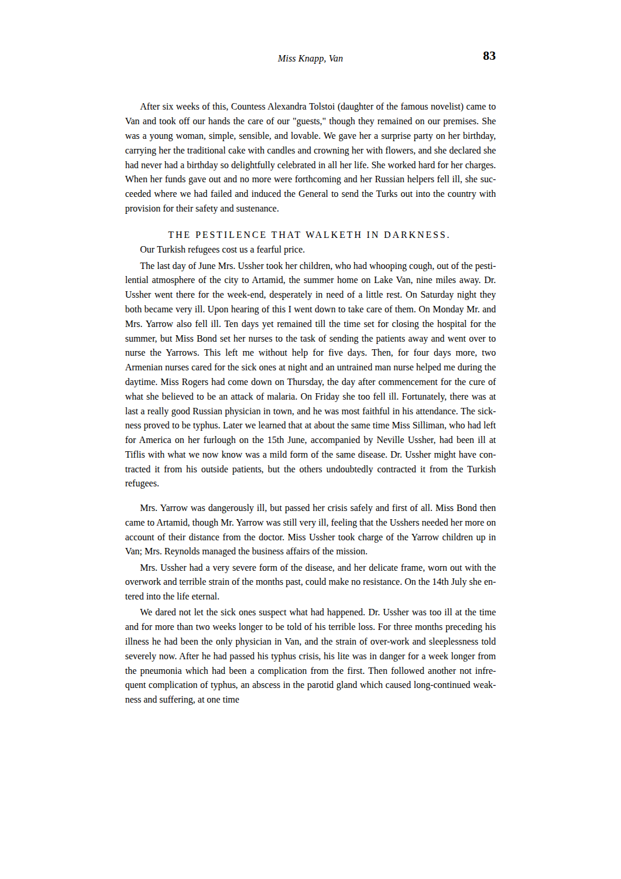Miss Knapp, Van 83
After six weeks of this, Countess Alexandra Tolstoi (daughter of the famous novelist) came to Van and took off our hands the care of our "guests," though they remained on our premises. She was a young woman, simple, sensible, and lovable. We gave her a surprise party on her birthday, carrying her the traditional cake with candles and crowning her with flowers, and she declared she had never had a birthday so delightfully celebrated in all her life. She worked hard for her charges. When her funds gave out and no more were forthcoming and her Russian helpers fell ill, she succeeded where we had failed and induced the General to send the Turks out into the country with provision for their safety and sustenance.
The Pestilence that Walketh in Darkness.
Our Turkish refugees cost us a fearful price.
The last day of June Mrs. Ussher took her children, who had whooping cough, out of the pestilential atmosphere of the city to Artamid, the summer home on Lake Van, nine miles away. Dr. Ussher went there for the week-end, desperately in need of a little rest. On Saturday night they both became very ill. Upon hearing of this I went down to take care of them. On Monday Mr. and Mrs. Yarrow also fell ill. Ten days yet remained till the time set for closing the hospital for the summer, but Miss Bond set her nurses to the task of sending the patients away and went over to nurse the Yarrows. This left me without help for five days. Then, for four days more, two Armenian nurses cared for the sick ones at night and an untrained man nurse helped me during the daytime. Miss Rogers had come down on Thursday, the day after commencement for the cure of what she believed to be an attack of malaria. On Friday she too fell ill. Fortunately, there was at last a really good Russian physician in town, and he was most faithful in his attendance. The sickness proved to be typhus. Later we learned that at about the same time Miss Silliman, who had left for America on her furlough on the 15th June, accompanied by Neville Ussher, had been ill at Tiflis with what we now know was a mild form of the same disease. Dr. Ussher might have contracted it from his outside patients, but the others undoubtedly contracted it from the Turkish refugees.
Mrs. Yarrow was dangerously ill, but passed her crisis safely and first of all. Miss Bond then came to Artamid, though Mr. Yarrow was still very ill, feeling that the Usshers needed her more on account of their distance from the doctor. Miss Ussher took charge of the Yarrow children up in Van; Mrs. Reynolds managed the business affairs of the mission.
Mrs. Ussher had a very severe form of the disease, and her delicate frame, worn out with the overwork and terrible strain of the months past, could make no resistance. On the 14th July she entered into the life eternal.
We dared not let the sick ones suspect what had happened. Dr. Ussher was too ill at the time and for more than two weeks longer to be told of his terrible loss. For three months preceding his illness he had been the only physician in Van, and the strain of over-work and sleeplessness told severely now. After he had passed his typhus crisis, his lite was in danger for a week longer from the pneumonia which had been a complication from the first. Then followed another not infrequent complication of typhus, an abscess in the parotid gland which caused long-continued weakness and suffering, at one time